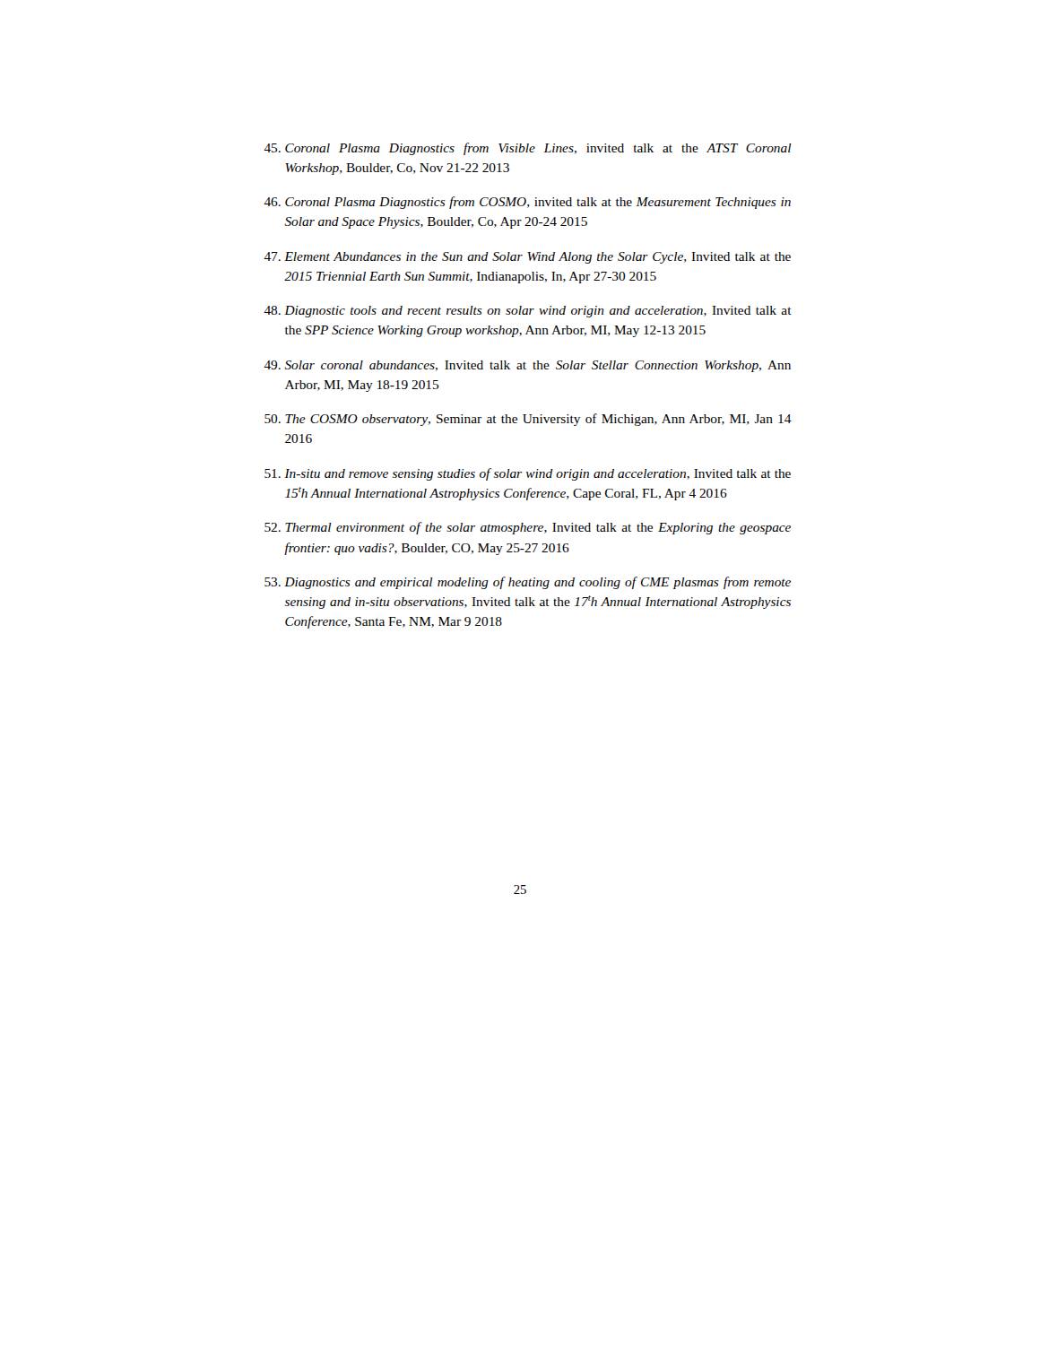Coronal Plasma Diagnostics from Visible Lines, invited talk at the ATST Coronal Workshop, Boulder, Co, Nov 21-22 2013
Coronal Plasma Diagnostics from COSMO, invited talk at the Measurement Techniques in Solar and Space Physics, Boulder, Co, Apr 20-24 2015
Element Abundances in the Sun and Solar Wind Along the Solar Cycle, Invited talk at the 2015 Triennial Earth Sun Summit, Indianapolis, In, Apr 27-30 2015
Diagnostic tools and recent results on solar wind origin and acceleration, Invited talk at the SPP Science Working Group workshop, Ann Arbor, MI, May 12-13 2015
Solar coronal abundances, Invited talk at the Solar Stellar Connection Workshop, Ann Arbor, MI, May 18-19 2015
The COSMO observatory, Seminar at the University of Michigan, Ann Arbor, MI, Jan 14 2016
In-situ and remove sensing studies of solar wind origin and acceleration, Invited talk at the 15th Annual International Astrophysics Conference, Cape Coral, FL, Apr 4 2016
Thermal environment of the solar atmosphere, Invited talk at the Exploring the geospace frontier: quo vadis?, Boulder, CO, May 25-27 2016
Diagnostics and empirical modeling of heating and cooling of CME plasmas from remote sensing and in-situ observations, Invited talk at the 17th Annual International Astrophysics Conference, Santa Fe, NM, Mar 9 2018
25